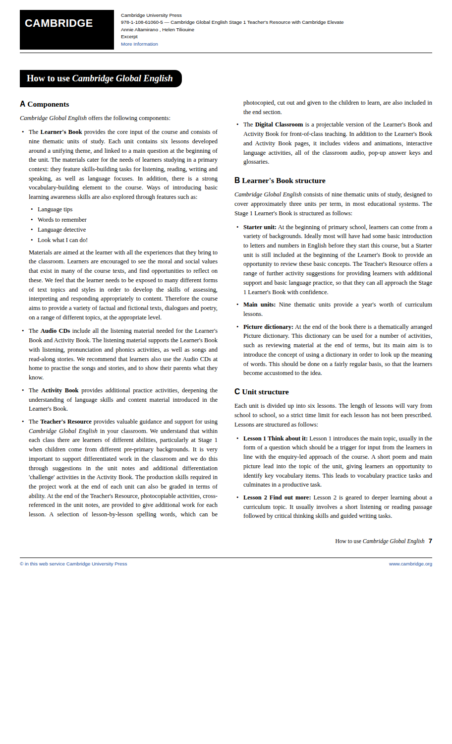CAMBRIDGE
Cambridge University Press
978-1-108-61060-5 — Cambridge Global English Stage 1 Teacher's Resource with Cambridge Elevate
Annie Altamirano , Helen Tiliouine
Excerpt
More Information
How to use Cambridge Global English
A Components
Cambridge Global English offers the following components:
The Learner's Book provides the core input of the course and consists of nine thematic units of study. Each unit contains six lessons developed around a unifying theme, and linked to a main question at the beginning of the unit. The materials cater for the needs of learners studying in a primary context: they feature skills-building tasks for listening, reading, writing and speaking, as well as language focuses. In addition, there is a strong vocabulary-building element to the course. Ways of introducing basic learning awareness skills are also explored through features such as:
Language tips
Words to remember
Language detective
Look what I can do!
Materials are aimed at the learner with all the experiences that they bring to the classroom. Learners are encouraged to see the moral and social values that exist in many of the course texts, and find opportunities to reflect on these. We feel that the learner needs to be exposed to many different forms of text topics and styles in order to develop the skills of assessing, interpreting and responding appropriately to content. Therefore the course aims to provide a variety of factual and fictional texts, dialogues and poetry, on a range of different topics, at the appropriate level.
The Audio CDs include all the listening material needed for the Learner's Book and Activity Book. The listening material supports the Learner's Book with listening, pronunciation and phonics activities, as well as songs and read-along stories. We recommend that learners also use the Audio CDs at home to practise the songs and stories, and to show their parents what they know.
The Activity Book provides additional practice activities, deepening the understanding of language skills and content material introduced in the Learner's Book.
The Teacher's Resource provides valuable guidance and support for using Cambridge Global English in your classroom. We understand that within each class there are learners of different abilities, particularly at Stage 1 when children come from different pre-primary backgrounds. It is very important to support differentiated work in the classroom and we do this through suggestions in the unit notes and additional differentiation 'challenge' activities in the Activity Book. The production skills required in the project work at the end of each unit can also be graded in terms of ability. At the end of the Teacher's Resource, photocopiable activities, cross-referenced in the unit notes, are provided to give additional work for each lesson. A selection of lesson-by-lesson spelling words, which can be photocopied, cut out and given to the children to learn, are also included in the end section.
The Digital Classroom is a projectable version of the Learner's Book and Activity Book for front-of-class teaching. In addition to the Learner's Book and Activity Book pages, it includes videos and animations, interactive language activities, all of the classroom audio, pop-up answer keys and glossaries.
B Learner's Book structure
Cambridge Global English consists of nine thematic units of study, designed to cover approximately three units per term, in most educational systems. The Stage 1 Learner's Book is structured as follows:
Starter unit: At the beginning of primary school, learners can come from a variety of backgrounds. Ideally most will have had some basic introduction to letters and numbers in English before they start this course, but a Starter unit is still included at the beginning of the Learner's Book to provide an opportunity to review these basic concepts. The Teacher's Resource offers a range of further activity suggestions for providing learners with additional support and basic language practice, so that they can all approach the Stage 1 Learner's Book with confidence.
Main units: Nine thematic units provide a year's worth of curriculum lessons.
Picture dictionary: At the end of the book there is a thematically arranged Picture dictionary. This dictionary can be used for a number of activities, such as reviewing material at the end of terms, but its main aim is to introduce the concept of using a dictionary in order to look up the meaning of words. This should be done on a fairly regular basis, so that the learners become accustomed to the idea.
C Unit structure
Each unit is divided up into six lessons. The length of lessons will vary from school to school, so a strict time limit for each lesson has not been prescribed. Lessons are structured as follows:
Lesson 1 Think about it: Lesson 1 introduces the main topic, usually in the form of a question which should be a trigger for input from the learners in line with the enquiry-led approach of the course. A short poem and main picture lead into the topic of the unit, giving learners an opportunity to identify key vocabulary items. This leads to vocabulary practice tasks and culminates in a productive task.
Lesson 2 Find out more: Lesson 2 is geared to deeper learning about a curriculum topic. It usually involves a short listening or reading passage followed by critical thinking skills and guided writing tasks.
How to use Cambridge Global English 7
© in this web service Cambridge University Press www.cambridge.org